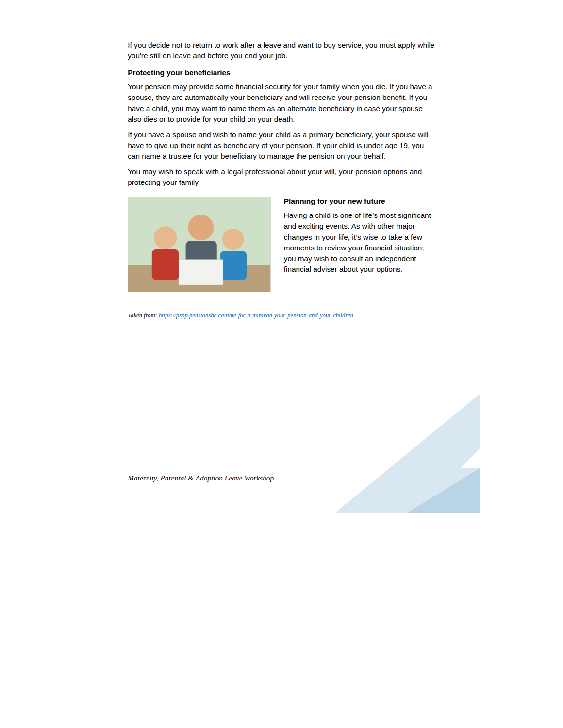If you decide not to return to work after a leave and want to buy service, you must apply while you're still on leave and before you end your job.
Protecting your beneficiaries
Your pension may provide some financial security for your family when you die. If you have a spouse, they are automatically your beneficiary and will receive your pension benefit. If you have a child, you may want to name them as an alternate beneficiary in case your spouse also dies or to provide for your child on your death.
If you have a spouse and wish to name your child as a primary beneficiary, your spouse will have to give up their right as beneficiary of your pension. If your child is under age 19, you can name a trustee for your beneficiary to manage the pension on your behalf.
You may wish to speak with a legal professional about your will, your pension options and protecting your family.
Planning for your new future
Having a child is one of life’s most significant and exciting events. As with other major changes in your life, it’s wise to take a few moments to review your financial situation; you may wish to consult an independent financial adviser about your options.
Taken from: https://pspp.pensionsbc.ca/time-for-a-minivan-your-pension-and-your-children
Maternity, Parental & Adoption Leave Workshop
16